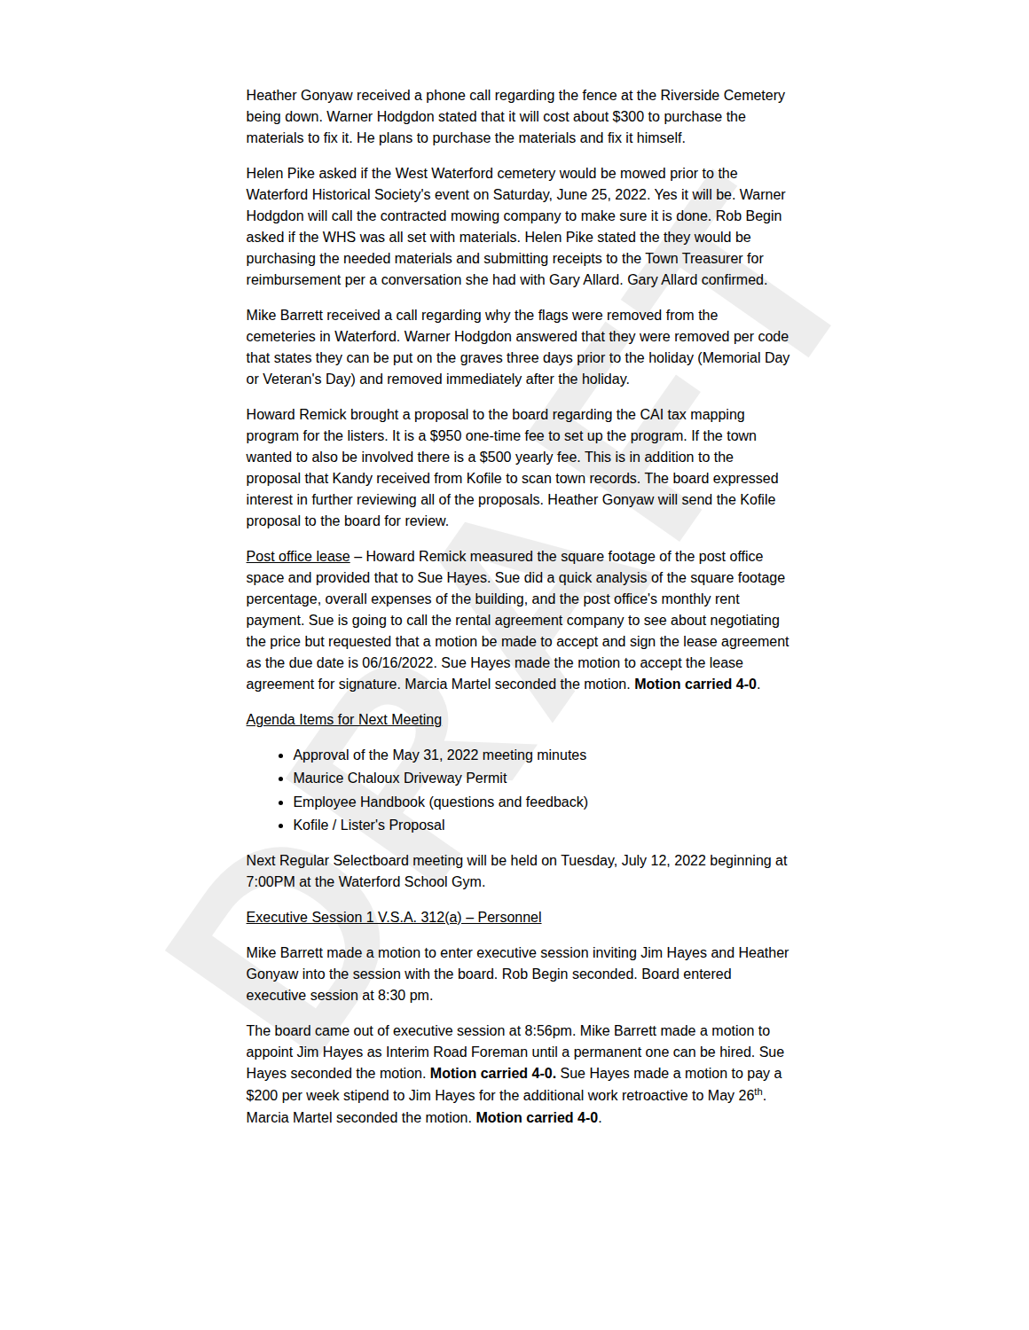DRAFT
Heather Gonyaw received a phone call regarding the fence at the Riverside Cemetery being down. Warner Hodgdon stated that it will cost about $300 to purchase the materials to fix it. He plans to purchase the materials and fix it himself.
Helen Pike asked if the West Waterford cemetery would be mowed prior to the Waterford Historical Society's event on Saturday, June 25, 2022. Yes it will be. Warner Hodgdon will call the contracted mowing company to make sure it is done. Rob Begin asked if the WHS was all set with materials. Helen Pike stated the they would be purchasing the needed materials and submitting receipts to the Town Treasurer for reimbursement per a conversation she had with Gary Allard. Gary Allard confirmed.
Mike Barrett received a call regarding why the flags were removed from the cemeteries in Waterford. Warner Hodgdon answered that they were removed per code that states they can be put on the graves three days prior to the holiday (Memorial Day or Veteran's Day) and removed immediately after the holiday.
Howard Remick brought a proposal to the board regarding the CAI tax mapping program for the listers. It is a $950 one-time fee to set up the program. If the town wanted to also be involved there is a $500 yearly fee. This is in addition to the proposal that Kandy received from Kofile to scan town records. The board expressed interest in further reviewing all of the proposals. Heather Gonyaw will send the Kofile proposal to the board for review.
Post office lease – Howard Remick measured the square footage of the post office space and provided that to Sue Hayes. Sue did a quick analysis of the square footage percentage, overall expenses of the building, and the post office's monthly rent payment. Sue is going to call the rental agreement company to see about negotiating the price but requested that a motion be made to accept and sign the lease agreement as the due date is 06/16/2022. Sue Hayes made the motion to accept the lease agreement for signature. Marcia Martel seconded the motion. Motion carried 4-0.
Agenda Items for Next Meeting
Approval of the May 31, 2022 meeting minutes
Maurice Chaloux Driveway Permit
Employee Handbook (questions and feedback)
Kofile / Lister's Proposal
Next Regular Selectboard meeting will be held on Tuesday, July 12, 2022 beginning at 7:00PM at the Waterford School Gym.
Executive Session 1 V.S.A. 312(a) – Personnel
Mike Barrett made a motion to enter executive session inviting Jim Hayes and Heather Gonyaw into the session with the board. Rob Begin seconded. Board entered executive session at 8:30 pm.
The board came out of executive session at 8:56pm. Mike Barrett made a motion to appoint Jim Hayes as Interim Road Foreman until a permanent one can be hired. Sue Hayes seconded the motion. Motion carried 4-0. Sue Hayes made a motion to pay a $200 per week stipend to Jim Hayes for the additional work retroactive to May 26th. Marcia Martel seconded the motion. Motion carried 4-0.